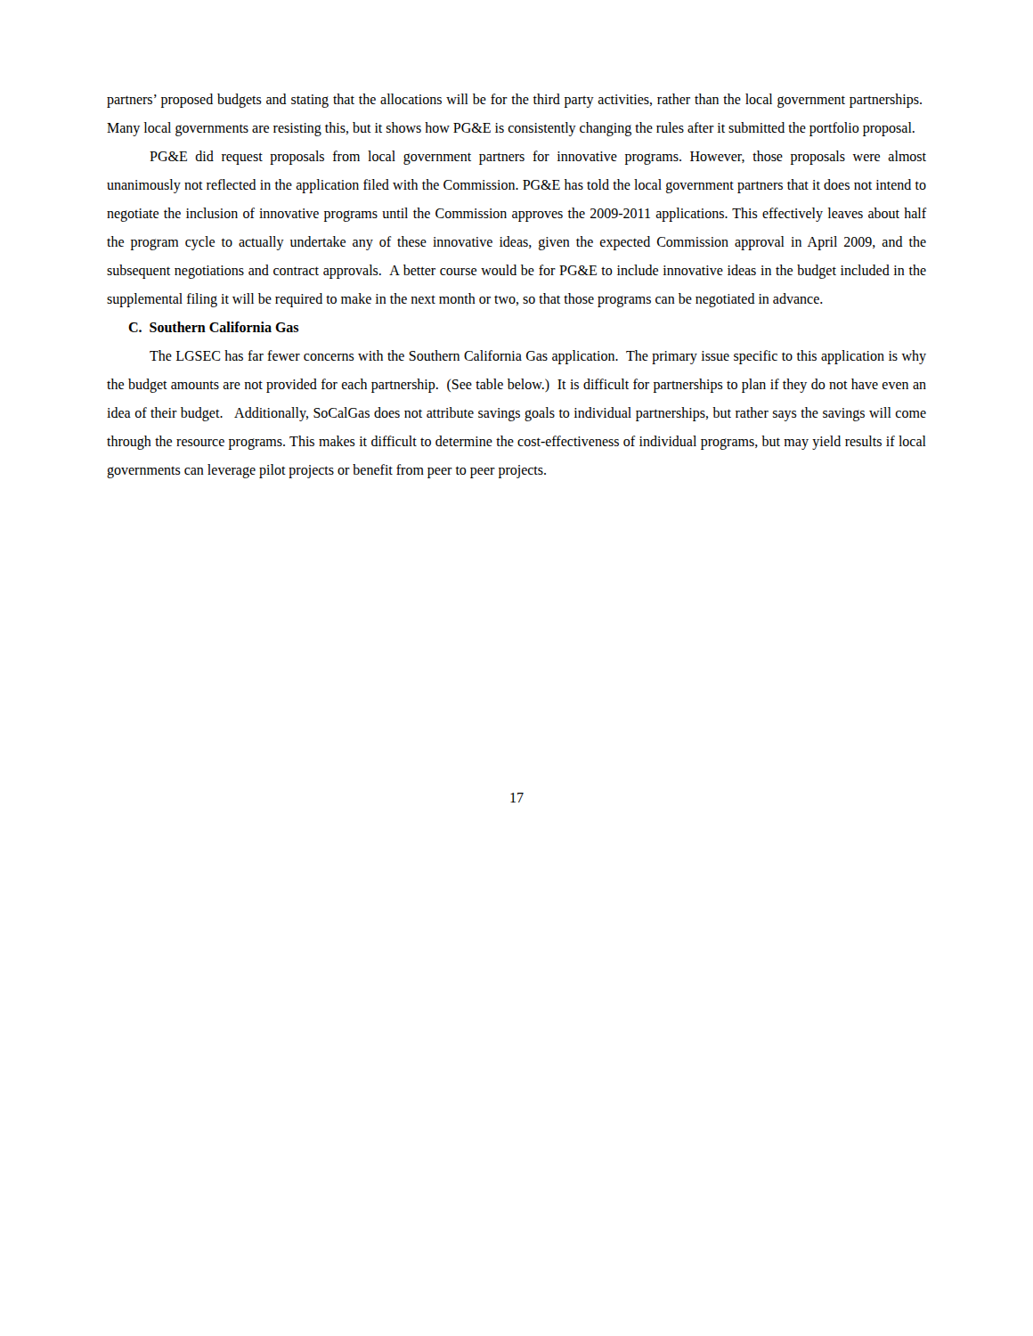partners’ proposed budgets and stating that the allocations will be for the third party activities, rather than the local government partnerships. Many local governments are resisting this, but it shows how PG&E is consistently changing the rules after it submitted the portfolio proposal.
PG&E did request proposals from local government partners for innovative programs. However, those proposals were almost unanimously not reflected in the application filed with the Commission. PG&E has told the local government partners that it does not intend to negotiate the inclusion of innovative programs until the Commission approves the 2009-2011 applications. This effectively leaves about half the program cycle to actually undertake any of these innovative ideas, given the expected Commission approval in April 2009, and the subsequent negotiations and contract approvals. A better course would be for PG&E to include innovative ideas in the budget included in the supplemental filing it will be required to make in the next month or two, so that those programs can be negotiated in advance.
C. Southern California Gas
The LGSEC has far fewer concerns with the Southern California Gas application. The primary issue specific to this application is why the budget amounts are not provided for each partnership. (See table below.) It is difficult for partnerships to plan if they do not have even an idea of their budget. Additionally, SoCalGas does not attribute savings goals to individual partnerships, but rather says the savings will come through the resource programs. This makes it difficult to determine the cost-effectiveness of individual programs, but may yield results if local governments can leverage pilot projects or benefit from peer to peer projects.
17